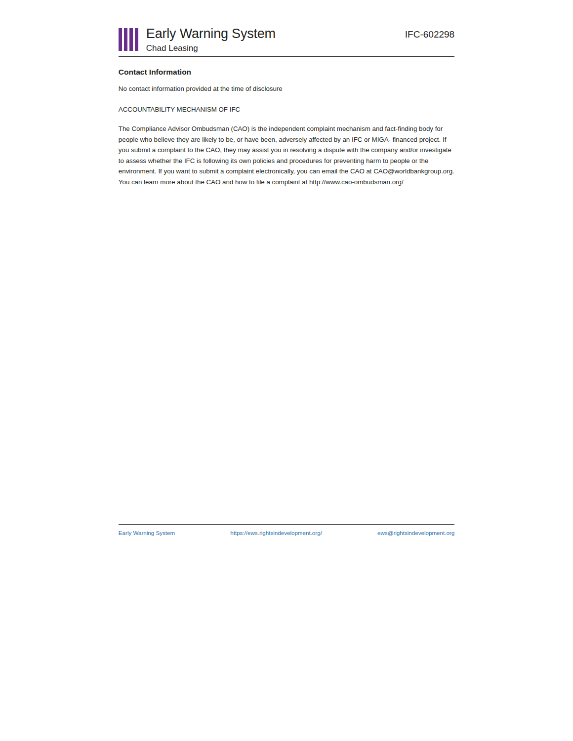Early Warning System
Chad Leasing
IFC-602298
Contact Information
No contact information provided at the time of disclosure
ACCOUNTABILITY MECHANISM OF IFC
The Compliance Advisor Ombudsman (CAO) is the independent complaint mechanism and fact-finding body for people who believe they are likely to be, or have been, adversely affected by an IFC or MIGA- financed project. If you submit a complaint to the CAO, they may assist you in resolving a dispute with the company and/or investigate to assess whether the IFC is following its own policies and procedures for preventing harm to people or the environment. If you want to submit a complaint electronically, you can email the CAO at CAO@worldbankgroup.org. You can learn more about the CAO and how to file a complaint at http://www.cao-ombudsman.org/
Early Warning System
https://ews.rightsindevelopment.org/
ews@rightsindevelopment.org